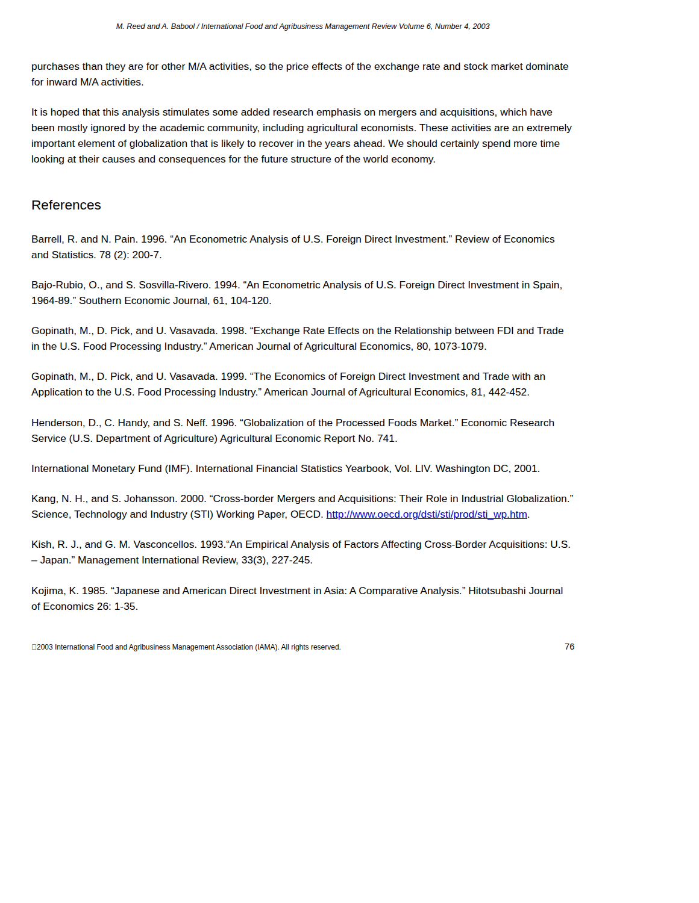M. Reed and A. Babool / International Food and Agribusiness Management Review Volume 6, Number 4, 2003
purchases than they are for other M/A activities, so the price effects of the exchange rate and stock market dominate for inward M/A activities.
It is hoped that this analysis stimulates some added research emphasis on mergers and acquisitions, which have been mostly ignored by the academic community, including agricultural economists. These activities are an extremely important element of globalization that is likely to recover in the years ahead. We should certainly spend more time looking at their causes and consequences for the future structure of the world economy.
References
Barrell, R. and N. Pain. 1996. “An Econometric Analysis of U.S. Foreign Direct Investment.” Review of Economics and Statistics. 78 (2): 200-7.
Bajo-Rubio, O., and S. Sosvilla-Rivero. 1994. “An Econometric Analysis of U.S. Foreign Direct Investment in Spain, 1964-89.” Southern Economic Journal, 61, 104-120.
Gopinath, M., D. Pick, and U. Vasavada. 1998. “Exchange Rate Effects on the Relationship between FDI and Trade in the U.S. Food Processing Industry.” American Journal of Agricultural Economics, 80, 1073-1079.
Gopinath, M., D. Pick, and U. Vasavada. 1999. “The Economics of Foreign Direct Investment and Trade with an Application to the U.S. Food Processing Industry.” American Journal of Agricultural Economics, 81, 442-452.
Henderson, D., C. Handy, and S. Neff. 1996. “Globalization of the Processed Foods Market.” Economic Research Service (U.S. Department of Agriculture) Agricultural Economic Report No. 741.
International Monetary Fund (IMF). International Financial Statistics Yearbook, Vol. LIV. Washington DC, 2001.
Kang, N. H., and S. Johansson. 2000. “Cross-border Mergers and Acquisitions: Their Role in Industrial Globalization.” Science, Technology and Industry (STI) Working Paper, OECD. http://www.oecd.org/dsti/sti/prod/sti_wp.htm.
Kish, R. J., and G. M. Vasconcellos. 1993.“An Empirical Analysis of Factors Affecting Cross-Border Acquisitions: U.S. – Japan.” Management International Review, 33(3), 227-245.
Kojima, K. 1985. “Japanese and American Direct Investment in Asia: A Comparative Analysis.” Hitotsubashi Journal of Economics 26: 1-35.
2003 International Food and Agribusiness Management Association (IAMA). All rights reserved.
76